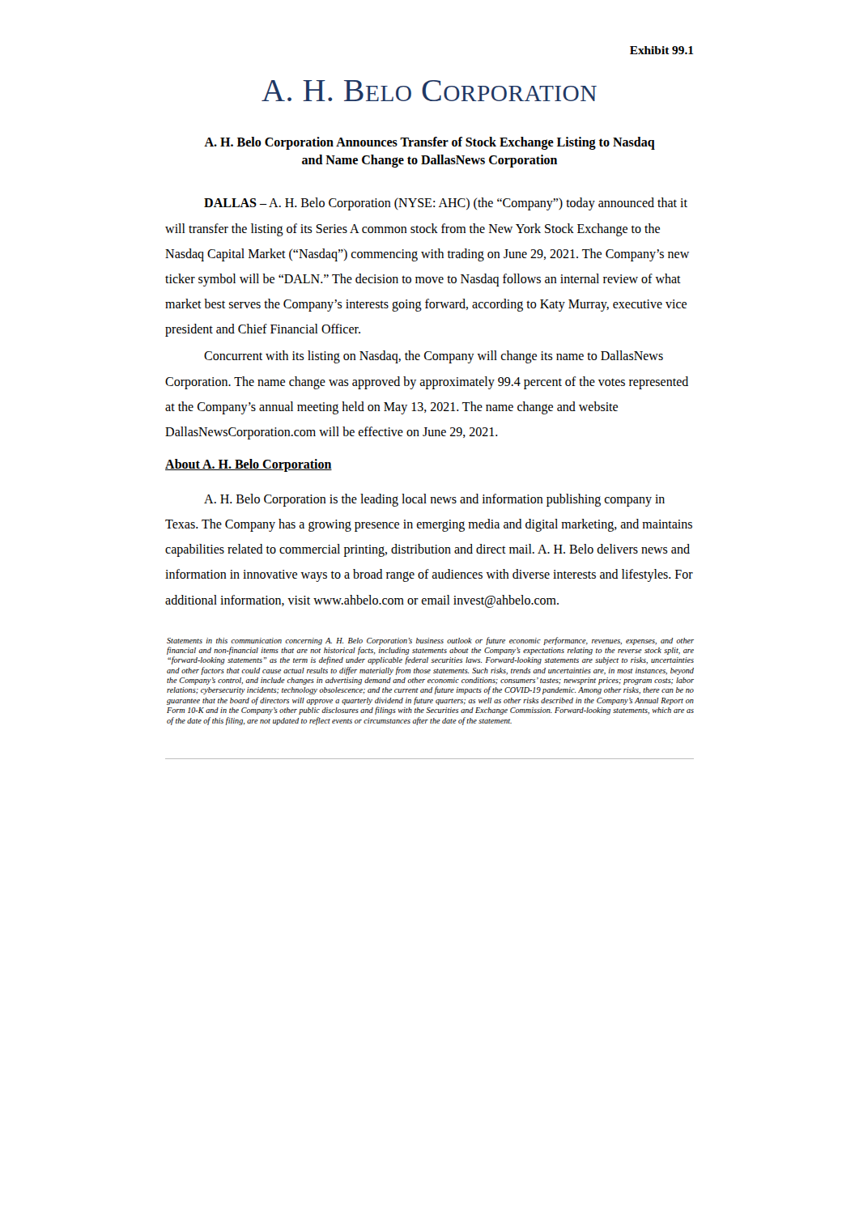Exhibit 99.1
A. H. BELO CORPORATION
A. H. Belo Corporation Announces Transfer of Stock Exchange Listing to Nasdaq and Name Change to DallasNews Corporation
DALLAS – A. H. Belo Corporation (NYSE: AHC) (the “Company”) today announced that it will transfer the listing of its Series A common stock from the New York Stock Exchange to the Nasdaq Capital Market (“Nasdaq”) commencing with trading on June 29, 2021. The Company’s new ticker symbol will be “DALN.” The decision to move to Nasdaq follows an internal review of what market best serves the Company’s interests going forward, according to Katy Murray, executive vice president and Chief Financial Officer.
Concurrent with its listing on Nasdaq, the Company will change its name to DallasNews Corporation. The name change was approved by approximately 99.4 percent of the votes represented at the Company’s annual meeting held on May 13, 2021. The name change and website DallasNewsCorporation.com will be effective on June 29, 2021.
About A. H. Belo Corporation
A. H. Belo Corporation is the leading local news and information publishing company in Texas. The Company has a growing presence in emerging media and digital marketing, and maintains capabilities related to commercial printing, distribution and direct mail. A. H. Belo delivers news and information in innovative ways to a broad range of audiences with diverse interests and lifestyles. For additional information, visit www.ahbelo.com or email invest@ahbelo.com.
Statements in this communication concerning A. H. Belo Corporation’s business outlook or future economic performance, revenues, expenses, and other financial and non-financial items that are not historical facts, including statements about the Company’s expectations relating to the reverse stock split, are “forward-looking statements” as the term is defined under applicable federal securities laws. Forward-looking statements are subject to risks, uncertainties and other factors that could cause actual results to differ materially from those statements. Such risks, trends and uncertainties are, in most instances, beyond the Company’s control, and include changes in advertising demand and other economic conditions; consumers’ tastes; newsprint prices; program costs; labor relations; cybersecurity incidents; technology obsolescence; and the current and future impacts of the COVID-19 pandemic. Among other risks, there can be no guarantee that the board of directors will approve a quarterly dividend in future quarters; as well as other risks described in the Company’s Annual Report on Form 10-K and in the Company’s other public disclosures and filings with the Securities and Exchange Commission. Forward-looking statements, which are as of the date of this filing, are not updated to reflect events or circumstances after the date of the statement.